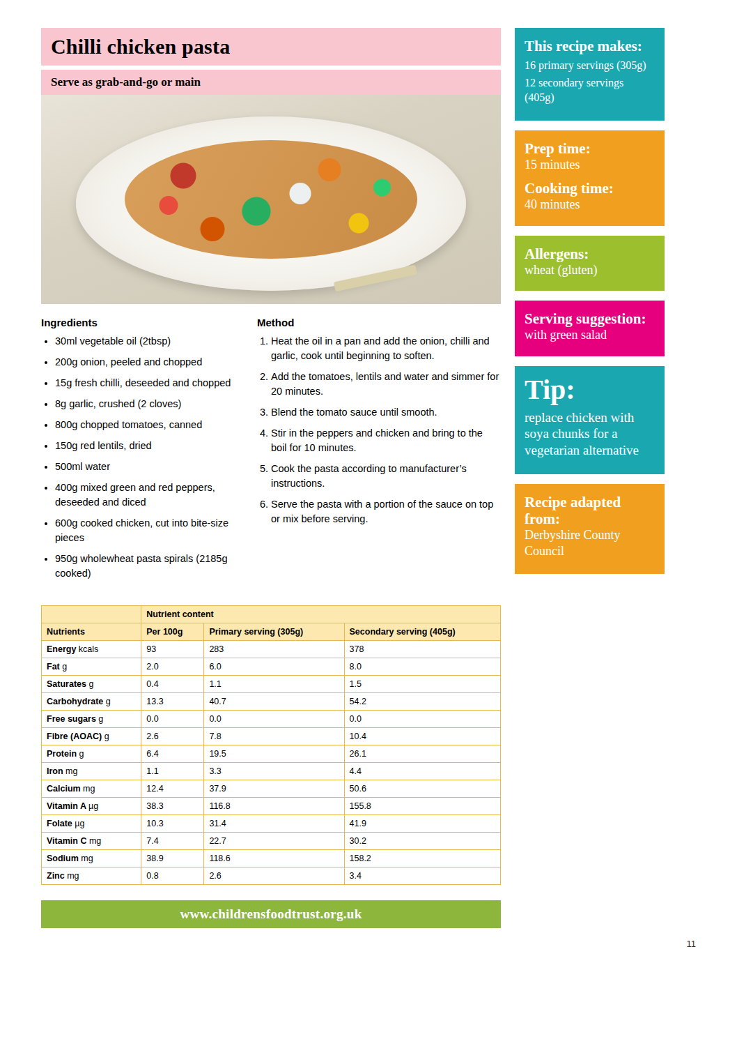Chilli chicken pasta
Serve as grab-and-go or main
Ingredients
30ml vegetable oil (2tbsp)
200g onion, peeled and chopped
15g fresh chilli, deseeded and chopped
8g garlic, crushed (2 cloves)
800g chopped tomatoes, canned
150g red lentils, dried
500ml water
400g mixed green and red peppers, deseeded and diced
600g cooked chicken, cut into bite-size pieces
950g wholewheat pasta spirals (2185g cooked)
Method
Heat the oil in a pan and add the onion, chilli and garlic, cook until beginning to soften.
Add the tomatoes, lentils and water and simmer for 20 minutes.
Blend the tomato sauce until smooth.
Stir in the peppers and chicken and bring to the boil for 10 minutes.
Cook the pasta according to manufacturer’s instructions.
Serve the pasta with a portion of the sauce on top or mix before serving.
| | Nutrient content |
| --- | --- |
| Nutrients | Per 100g | Primary serving (305g) | Secondary serving (405g) |
| Energy kcals | 93 | 283 | 378 |
| Fat g | 2.0 | 6.0 | 8.0 |
| Saturates g | 0.4 | 1.1 | 1.5 |
| Carbohydrate g | 13.3 | 40.7 | 54.2 |
| Free sugars g | 0.0 | 0.0 | 0.0 |
| Fibre (AOAC) g | 2.6 | 7.8 | 10.4 |
| Protein g | 6.4 | 19.5 | 26.1 |
| Iron mg | 1.1 | 3.3 | 4.4 |
| Calcium mg | 12.4 | 37.9 | 50.6 |
| Vitamin A µg | 38.3 | 116.8 | 155.8 |
| Folate µg | 10.3 | 31.4 | 41.9 |
| Vitamin C mg | 7.4 | 22.7 | 30.2 |
| Sodium mg | 38.9 | 118.6 | 158.2 |
| Zinc mg | 0.8 | 2.6 | 3.4 |
www.childrensfoodtrust.org.uk
This recipe makes:
16 primary servings (305g)
12 secondary servings (405g)
Prep time:
15 minutes
Cooking time:
40 minutes
Allergens:
wheat (gluten)
Serving suggestion:
with green salad
Tip:
replace chicken with soya chunks for a vegetarian alternative
Recipe adapted from:
Derbyshire County Council
11